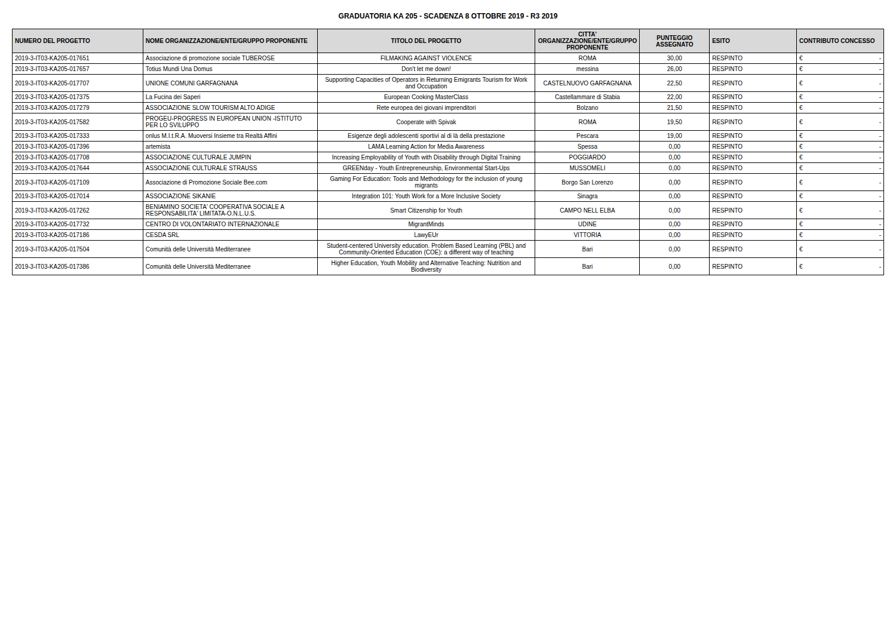GRADUATORIA KA 205 - SCADENZA 8 OTTOBRE 2019 - R3 2019
| NUMERO DEL PROGETTO | NOME ORGANIZZAZIONE/ENTE/GRUPPO PROPONENTE | TITOLO DEL PROGETTO | CITTA' ORGANIZZAZIONE/ENTE/GRUPPO PROPONENTE | PUNTEGGIO ASSEGNATO | ESITO | CONTRIBUTO CONCESSO |
| --- | --- | --- | --- | --- | --- | --- |
| 2019-3-IT03-KA205-017651 | Associazione di promozione sociale TUBEROSE | FILMAKING AGAINST VIOLENCE | ROMA | 30,00 | RESPINTO | € - |
| 2019-3-IT03-KA205-017657 | Totius Mundi Una Domus | Don't let me down! | messina | 26,00 | RESPINTO | € - |
| 2019-3-IT03-KA205-017707 | UNIONE COMUNI GARFAGNANA | Supporting Capacities of Operators in Returning Emigrants Tourism for Work and Occupation | CASTELNUOVO GARFAGNANA | 22,50 | RESPINTO | € - |
| 2019-3-IT03-KA205-017375 | La Fucina dei Saperi | European Cooking MasterClass | Castellammare di Stabia | 22,00 | RESPINTO | € - |
| 2019-3-IT03-KA205-017279 | ASSOCIAZIONE SLOW TOURISM ALTO ADIGE | Rete europea dei giovani imprenditori | Bolzano | 21,50 | RESPINTO | € - |
| 2019-3-IT03-KA205-017582 | PROGEU-PROGRESS IN EUROPEAN UNION -ISTITUTO PER LO SVILUPPO | Cooperate with Spivak | ROMA | 19,50 | RESPINTO | € - |
| 2019-3-IT03-KA205-017333 | onlus M.I.t.R.A. Muoversi Insieme tra Realtà Affini | Esigenze degli adolescenti sportivi al di là della prestazione | Pescara | 19,00 | RESPINTO | € - |
| 2019-3-IT03-KA205-017396 | artemista | LAMA Learning Action for Media Awareness | Spessa | 0,00 | RESPINTO | € - |
| 2019-3-IT03-KA205-017708 | ASSOCIAZIONE CULTURALE JUMPIN | Increasing Employability of Youth with Disability through Digital Training | POGGIARDO | 0,00 | RESPINTO | € - |
| 2019-3-IT03-KA205-017644 | ASSOCIAZIONE CULTURALE STRAUSS | GREENday - Youth Entrepreneurship, Environmental Start-Ups | MUSSOMELI | 0,00 | RESPINTO | € - |
| 2019-3-IT03-KA205-017109 | Associazione di Promozione Sociale Bee.com | Gaming For Education: Tools and Methodology for the inclusion of young migrants | Borgo San Lorenzo | 0,00 | RESPINTO | € - |
| 2019-3-IT03-KA205-017014 | ASSOCIAZIONE SIKANIE | Integration 101: Youth Work for a More Inclusive Society | Sinagra | 0,00 | RESPINTO | € - |
| 2019-3-IT03-KA205-017262 | BENIAMINO SOCIETA' COOPERATIVA SOCIALE A RESPONSABILITA' LIMITATA-O.N.L.U.S. | Smart Citizenship for Youth | CAMPO NELL ELBA | 0,00 | RESPINTO | € - |
| 2019-3-IT03-KA205-017732 | CENTRO DI VOLONTARIATO INTERNAZIONALE | MigrantMinds | UDINE | 0,00 | RESPINTO | € - |
| 2019-3-IT03-KA205-017186 | CESDA SRL | LawyEUr | VITTORIA | 0,00 | RESPINTO | € - |
| 2019-3-IT03-KA205-017504 | Comunità delle Università Mediterranee | Student-centered University education. Problem Based Learning (PBL) and Community-Oriented Education (COE): a different way of teaching | Bari | 0,00 | RESPINTO | € - |
| 2019-3-IT03-KA205-017386 | Comunità delle Università Mediterranee | Higher Education, Youth Mobility and Alternative Teaching: Nutrition and Biodiversity | Bari | 0,00 | RESPINTO | € - |